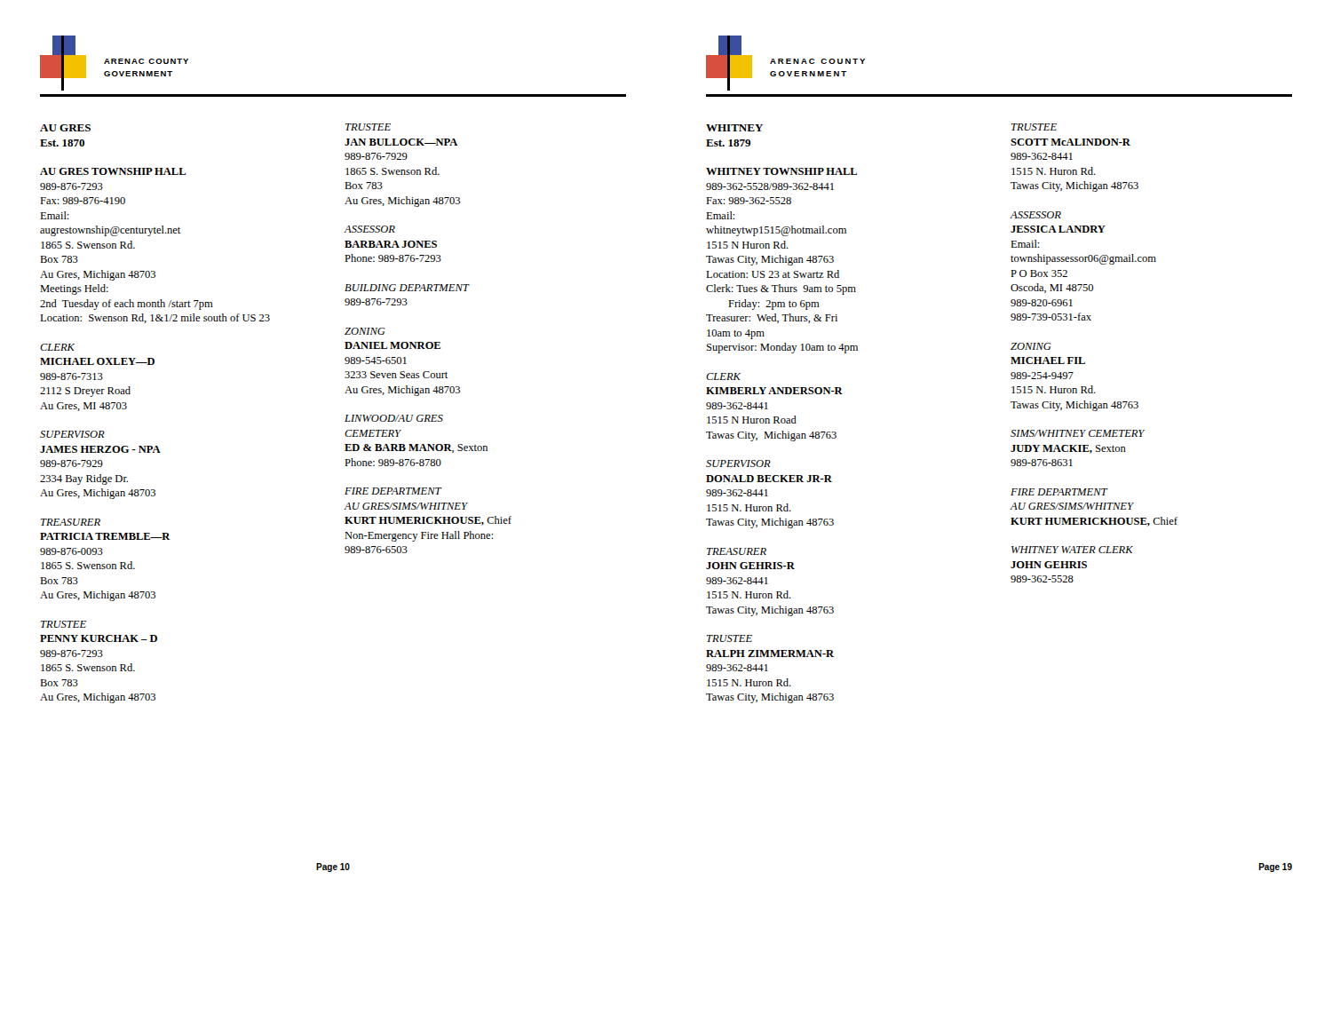ARENAC COUNTY
GOVERNMENT
AU GRES
Est. 1870
AU GRES TOWNSHIP HALL
989-876-7293
Fax: 989-876-4190
Email:
augrestownship@centurytel.net
1865 S. Swenson Rd.
Box 783
Au Gres, Michigan 48703
Meetings Held:
2nd Tuesday of each month /start 7pm
Location: Swenson Rd, 1&1/2 mile south of US 23
CLERK
MICHAEL OXLEY—D
989-876-7313
2112 S Dreyer Road
Au Gres, MI 48703
SUPERVISOR
JAMES HERZOG - NPA
989-876-7929
2334 Bay Ridge Dr.
Au Gres, Michigan 48703
TREASURER
PATRICIA TREMBLE—R
989-876-0093
1865 S. Swenson Rd.
Box 783
Au Gres, Michigan 48703
TRUSTEE
PENNY KURCHAK – D
989-876-7293
1865 S. Swenson Rd.
Box 783
Au Gres, Michigan 48703
TRUSTEE
JAN BULLOCK—NPA
989-876-7929
1865 S. Swenson Rd.
Box 783
Au Gres, Michigan 48703
ASSESSOR
BARBARA JONES
Phone: 989-876-7293
BUILDING DEPARTMENT
989-876-7293
ZONING
DANIEL MONROE
989-545-6501
3233 Seven Seas Court
Au Gres, Michigan 48703
LINWOOD/AU GRES
CEMETERY
ED & BARB MANOR, Sexton
Phone: 989-876-8780
FIRE DEPARTMENT
AU GRES/SIMS/WHITNEY
KURT HUMERICKHOUSE, Chief
Non-Emergency Fire Hall Phone:
989-876-6503
Page 10
ARENAC COUNTY
GOVERNMENT
WHITNEY
Est. 1879
WHITNEY TOWNSHIP HALL
989-362-5528/989-362-8441
Fax: 989-362-5528
Email:
whitneytwp1515@hotmail.com
1515 N Huron Rd.
Tawas City, Michigan 48763
Location: US 23 at Swartz Rd
Clerk: Tues & Thurs 9am to 5pm
Friday: 2pm to 6pm
Treasurer: Wed, Thurs, & Fri
10am to 4pm
Supervisor: Monday 10am to 4pm
CLERK
KIMBERLY ANDERSON-R
989-362-8441
1515 N Huron Road
Tawas City, Michigan 48763
SUPERVISOR
DONALD BECKER JR-R
989-362-8441
1515 N. Huron Rd.
Tawas City, Michigan 48763
TREASURER
JOHN GEHRIS-R
989-362-8441
1515 N. Huron Rd.
Tawas City, Michigan 48763
TRUSTEE
RALPH ZIMMERMAN-R
989-362-8441
1515 N. Huron Rd.
Tawas City, Michigan 48763
TRUSTEE
SCOTT McALINDON-R
989-362-8441
1515 N. Huron Rd.
Tawas City, Michigan 48763
ASSESSOR
JESSICA LANDRY
Email:
townshipassessor06@gmail.com
P O Box 352
Oscoda, MI 48750
989-820-6961
989-739-0531-fax
ZONING
MICHAEL FIL
989-254-9497
1515 N. Huron Rd.
Tawas City, Michigan 48763
SIMS/WHITNEY CEMETERY
JUDY MACKIE, Sexton
989-876-8631
FIRE DEPARTMENT
AU GRES/SIMS/WHITNEY
KURT HUMERICKHOUSE, Chief
WHITNEY WATER CLERK
JOHN GEHRIS
989-362-5528
Page 19